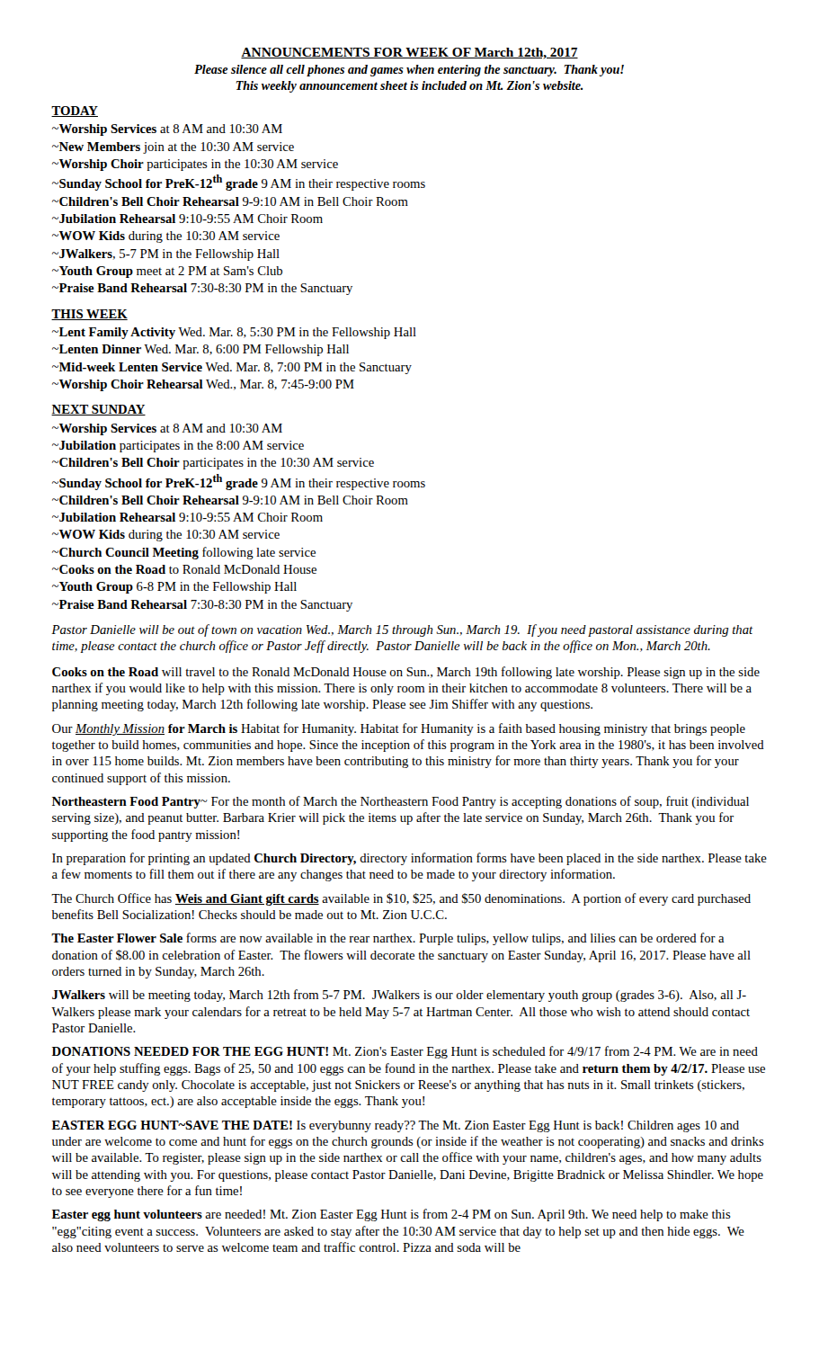ANNOUNCEMENTS FOR WEEK OF March 12th, 2017
Please silence all cell phones and games when entering the sanctuary. Thank you!
This weekly announcement sheet is included on Mt. Zion's website.
TODAY
~Worship Services at 8 AM and 10:30 AM
~New Members join at the 10:30 AM service
~Worship Choir participates in the 10:30 AM service
~Sunday School for PreK-12th grade 9 AM in their respective rooms
~Children's Bell Choir Rehearsal 9-9:10 AM in Bell Choir Room
~Jubilation Rehearsal 9:10-9:55 AM Choir Room
~WOW Kids during the 10:30 AM service
~JWalkers, 5-7 PM in the Fellowship Hall
~Youth Group meet at 2 PM at Sam's Club
~Praise Band Rehearsal 7:30-8:30 PM in the Sanctuary
THIS WEEK
~Lent Family Activity Wed. Mar. 8, 5:30 PM in the Fellowship Hall
~Lenten Dinner Wed. Mar. 8, 6:00 PM Fellowship Hall
~Mid-week Lenten Service Wed. Mar. 8, 7:00 PM in the Sanctuary
~Worship Choir Rehearsal Wed., Mar. 8, 7:45-9:00 PM
NEXT SUNDAY
~Worship Services at 8 AM and 10:30 AM
~Jubilation participates in the 8:00 AM service
~Children's Bell Choir participates in the 10:30 AM service
~Sunday School for PreK-12th grade 9 AM in their respective rooms
~Children's Bell Choir Rehearsal 9-9:10 AM in Bell Choir Room
~Jubilation Rehearsal 9:10-9:55 AM Choir Room
~WOW Kids during the 10:30 AM service
~Church Council Meeting following late service
~Cooks on the Road to Ronald McDonald House
~Youth Group 6-8 PM in the Fellowship Hall
~Praise Band Rehearsal 7:30-8:30 PM in the Sanctuary
Pastor Danielle will be out of town on vacation Wed., March 15 through Sun., March 19. If you need pastoral assistance during that time, please contact the church office or Pastor Jeff directly. Pastor Danielle will be back in the office on Mon., March 20th.
Cooks on the Road will travel to the Ronald McDonald House on Sun., March 19th following late worship. Please sign up in the side narthex if you would like to help with this mission. There is only room in their kitchen to accommodate 8 volunteers. There will be a planning meeting today, March 12th following late worship. Please see Jim Shiffer with any questions.
Our Monthly Mission for March is Habitat for Humanity. Habitat for Humanity is a faith based housing ministry that brings people together to build homes, communities and hope. Since the inception of this program in the York area in the 1980's, it has been involved in over 115 home builds. Mt. Zion members have been contributing to this ministry for more than thirty years. Thank you for your continued support of this mission.
Northeastern Food Pantry~ For the month of March the Northeastern Food Pantry is accepting donations of soup, fruit (individual serving size), and peanut butter. Barbara Krier will pick the items up after the late service on Sunday, March 26th. Thank you for supporting the food pantry mission!
In preparation for printing an updated Church Directory, directory information forms have been placed in the side narthex. Please take a few moments to fill them out if there are any changes that need to be made to your directory information.
The Church Office has Weis and Giant gift cards available in $10, $25, and $50 denominations. A portion of every card purchased benefits Bell Socialization! Checks should be made out to Mt. Zion U.C.C.
The Easter Flower Sale forms are now available in the rear narthex. Purple tulips, yellow tulips, and lilies can be ordered for a donation of $8.00 in celebration of Easter. The flowers will decorate the sanctuary on Easter Sunday, April 16, 2017. Please have all orders turned in by Sunday, March 26th.
JWalkers will be meeting today, March 12th from 5-7 PM. JWalkers is our older elementary youth group (grades 3-6). Also, all J-Walkers please mark your calendars for a retreat to be held May 5-7 at Hartman Center. All those who wish to attend should contact Pastor Danielle.
DONATIONS NEEDED FOR THE EGG HUNT! Mt. Zion's Easter Egg Hunt is scheduled for 4/9/17 from 2-4 PM. We are in need of your help stuffing eggs. Bags of 25, 50 and 100 eggs can be found in the narthex. Please take and return them by 4/2/17. Please use NUT FREE candy only. Chocolate is acceptable, just not Snickers or Reese's or anything that has nuts in it. Small trinkets (stickers, temporary tattoos, ect.) are also acceptable inside the eggs. Thank you!
EASTER EGG HUNT~SAVE THE DATE! Is everybunny ready?? The Mt. Zion Easter Egg Hunt is back! Children ages 10 and under are welcome to come and hunt for eggs on the church grounds (or inside if the weather is not cooperating) and snacks and drinks will be available. To register, please sign up in the side narthex or call the office with your name, children's ages, and how many adults will be attending with you. For questions, please contact Pastor Danielle, Dani Devine, Brigitte Bradnick or Melissa Shindler. We hope to see everyone there for a fun time!
Easter egg hunt volunteers are needed! Mt. Zion Easter Egg Hunt is from 2-4 PM on Sun. April 9th. We need help to make this "egg"citing event a success. Volunteers are asked to stay after the 10:30 AM service that day to help set up and then hide eggs. We also need volunteers to serve as welcome team and traffic control. Pizza and soda will be